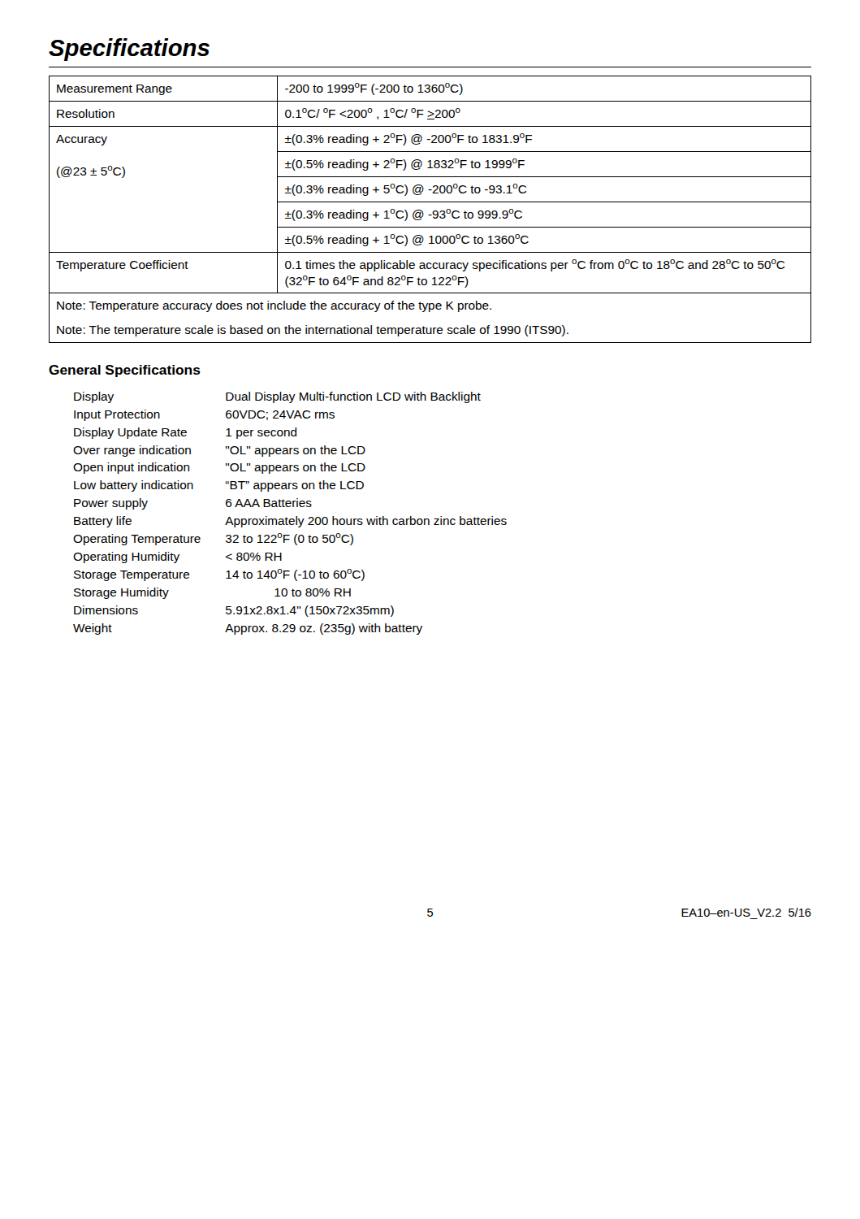Specifications
| Measurement Range | -200 to 1999 o F (-200 to 1360 o C) |
| Resolution | 0.1 o C/ o F <200 o , 1 o C/ o F > 200 o |
| Accuracy (@23 ± 5 o C) | ±(0.3% reading + 2 o F) @ -200 o F to 1831.9 o F |
| ±(0.5% reading + 2 o F) @ 1832 o F to 1999 o F |
| ±(0.3% reading + 5 o C) @ -200 o C to -93.1 o C |
| ±(0.3% reading + 1 o C) @ -93 o C to 999.9 o C |
| ±(0.5% reading + 1 o C) @ 1000 o C to 1360 o C |
| Temperature Coefficient | 0.1 times the applicable accuracy specifications per o C from 0 o C to 18 o C and 28 o C to 50 o C (32 o F to 64 o F and 82 o F to 122 o F) |
| Note: Temperature accuracy does not include the accuracy of the type K probe. |
| Note: The temperature scale is based on the international temperature scale of 1990 (ITS90). |
General Specifications
| Display | Dual Display Multi-function LCD with Backlight |
| Input Protection | 60VDC; 24VAC rms |
| Display Update Rate | 1 per second |
| Over range indication | "OL" appears on the LCD |
| Open input indication | "OL" appears on the LCD |
| Low battery indication | “BT” appears on the LCD |
| Power supply | 6 AAA Batteries |
| Battery life | Approximately 200 hours with carbon zinc batteries |
| Operating Temperature | 32 to 122 o F (0 to 50 o C) |
| Operating Humidity | < 80% RH |
| Storage Temperature | 14 to 140 o F (-10 to 60 o C) |
| Storage Humidity | 10 to 80% RH |
| Dimensions | 5.91x2.8x1.4" (150x72x35mm) |
| Weight | Approx. 8.29 oz. (235g) with battery |
5 EA10–en-US_V2.2 5/16